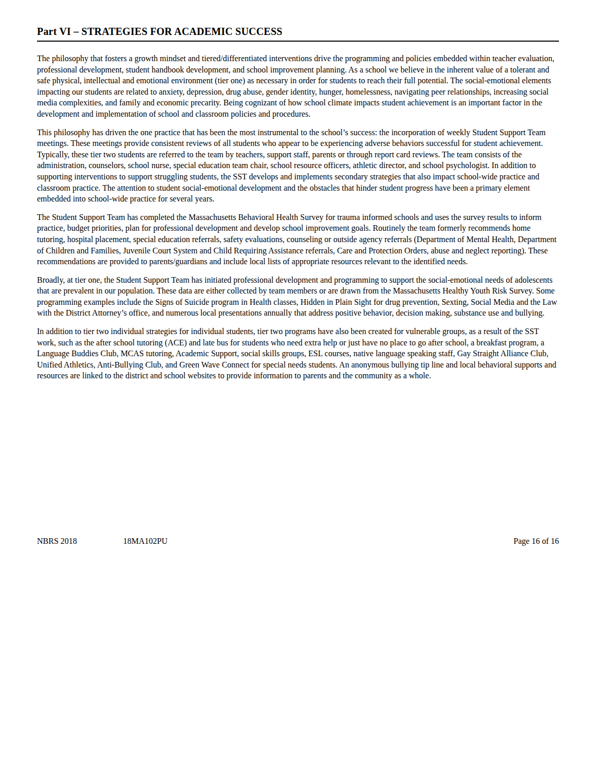Part VI – STRATEGIES FOR ACADEMIC SUCCESS
The philosophy that fosters a growth mindset and tiered/differentiated interventions drive the programming and policies embedded within teacher evaluation, professional development, student handbook development, and school improvement planning. As a school we believe in the inherent value of a tolerant and safe physical, intellectual and emotional environment (tier one) as necessary in order for students to reach their full potential. The social-emotional elements impacting our students are related to anxiety, depression, drug abuse, gender identity, hunger, homelessness, navigating peer relationships, increasing social media complexities, and family and economic precarity. Being cognizant of how school climate impacts student achievement is an important factor in the development and implementation of school and classroom policies and procedures.
This philosophy has driven the one practice that has been the most instrumental to the school’s success: the incorporation of weekly Student Support Team meetings. These meetings provide consistent reviews of all students who appear to be experiencing adverse behaviors successful for student achievement. Typically, these tier two students are referred to the team by teachers, support staff, parents or through report card reviews. The team consists of the administration, counselors, school nurse, special education team chair, school resource officers, athletic director, and school psychologist. In addition to supporting interventions to support struggling students, the SST develops and implements secondary strategies that also impact school-wide practice and classroom practice. The attention to student social-emotional development and the obstacles that hinder student progress have been a primary element embedded into school-wide practice for several years.
The Student Support Team has completed the Massachusetts Behavioral Health Survey for trauma informed schools and uses the survey results to inform practice, budget priorities, plan for professional development and develop school improvement goals. Routinely the team formerly recommends home tutoring, hospital placement, special education referrals, safety evaluations, counseling or outside agency referrals (Department of Mental Health, Department of Children and Families, Juvenile Court System and Child Requiring Assistance referrals, Care and Protection Orders, abuse and neglect reporting). These recommendations are provided to parents/guardians and include local lists of appropriate resources relevant to the identified needs.
Broadly, at tier one, the Student Support Team has initiated professional development and programming to support the social-emotional needs of adolescents that are prevalent in our population. These data are either collected by team members or are drawn from the Massachusetts Healthy Youth Risk Survey. Some programming examples include the Signs of Suicide program in Health classes, Hidden in Plain Sight for drug prevention, Sexting, Social Media and the Law with the District Attorney’s office, and numerous local presentations annually that address positive behavior, decision making, substance use and bullying.
In addition to tier two individual strategies for individual students, tier two programs have also been created for vulnerable groups, as a result of the SST work, such as the after school tutoring (ACE) and late bus for students who need extra help or just have no place to go after school, a breakfast program, a Language Buddies Club, MCAS tutoring, Academic Support, social skills groups, ESL courses, native language speaking staff, Gay Straight Alliance Club, Unified Athletics, Anti-Bullying Club, and Green Wave Connect for special needs students. An anonymous bullying tip line and local behavioral supports and resources are linked to the district and school websites to provide information to parents and the community as a whole.
NBRS 2018 18MA102PU Page 16 of 16